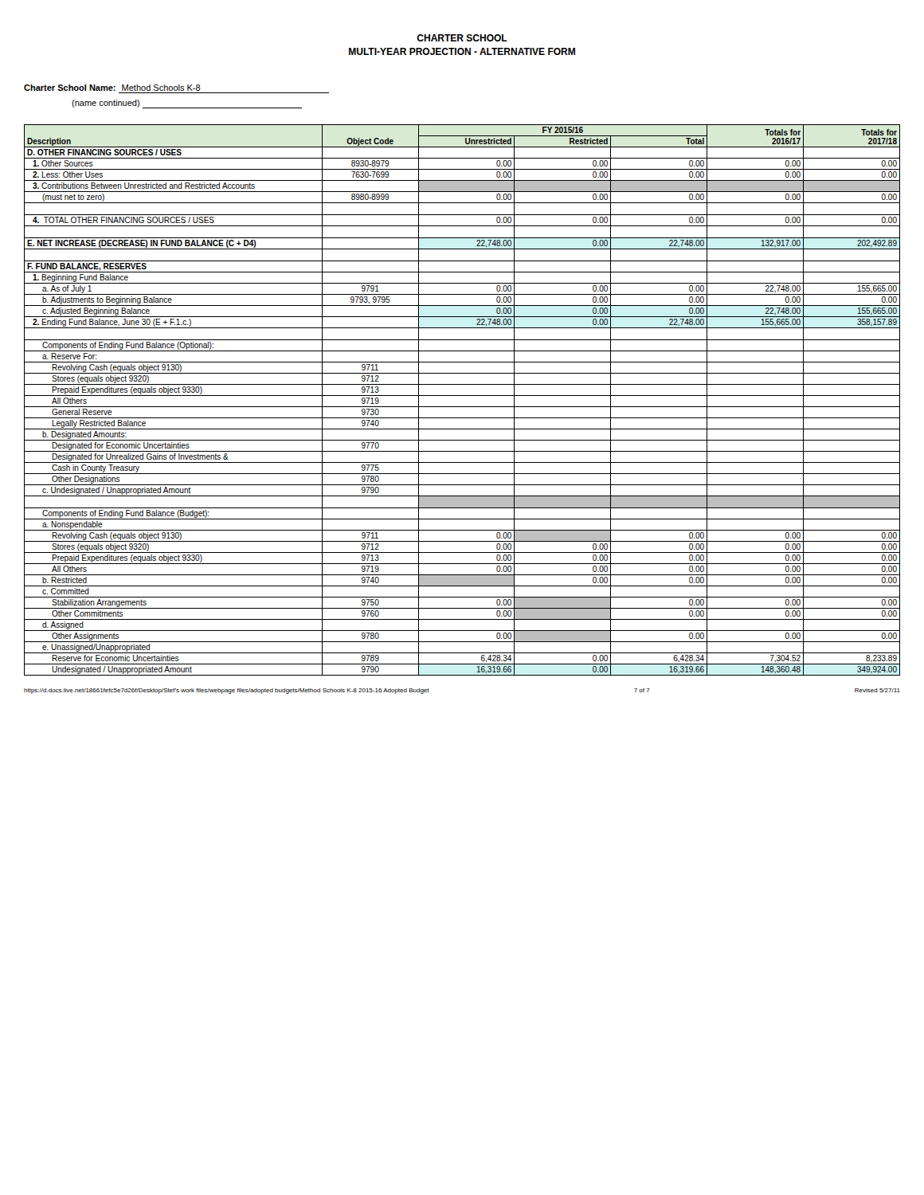CHARTER SCHOOL
MULTI-YEAR PROJECTION - ALTERNATIVE FORM
Charter School Name: Method Schools K-8
(name continued)
| Description | Object Code | FY 2015/16 | Totals for 2016/17 | Totals for 2017/18 |
| --- | --- | --- | --- | --- |
| Unrestricted | Restricted | Total |
| D. OTHER FINANCING SOURCES / USES | | | | | | |
| 1. Other Sources | 8930-8979 | 0.00 | 0.00 | 0.00 | 0.00 | 0.00 |
| 2. Less: Other Uses | 7630-7699 | 0.00 | 0.00 | 0.00 | 0.00 | 0.00 |
| 3. Contributions Between Unrestricted and Restricted Accounts | | | | | | |
| (must net to zero) | 8980-8999 | 0.00 | 0.00 | 0.00 | 0.00 | 0.00 |
| 4. TOTAL OTHER FINANCING SOURCES / USES | | 0.00 | 0.00 | 0.00 | 0.00 | 0.00 |
| E. NET INCREASE (DECREASE) IN FUND BALANCE (C + D4) | | 22,748.00 | 0.00 | 22,748.00 | 132,917.00 | 202,492.89 |
| F. FUND BALANCE, RESERVES | | | | | | |
| 1. Beginning Fund Balance | | | | | | |
| a. As of July 1 | 9791 | 0.00 | 0.00 | 0.00 | 22,748.00 | 155,665.00 |
| b. Adjustments to Beginning Balance | 9793, 9795 | 0.00 | 0.00 | 0.00 | 0.00 | 0.00 |
| c. Adjusted Beginning Balance | | 0.00 | 0.00 | 0.00 | 22,748.00 | 155,665.00 |
| 2. Ending Fund Balance, June 30 (E + F.1.c.) | | 22,748.00 | 0.00 | 22,748.00 | 155,665.00 | 358,157.89 |
| Components of Ending Fund Balance (Optional): | | | | | | |
| a. Reserve For: | | | | | | |
| Revolving Cash (equals object 9130) | 9711 | | | | | |
| Stores (equals object 9320) | 9712 | | | | | |
| Prepaid Expenditures (equals object 9330) | 9713 | | | | | |
| All Others | 9719 | | | | | |
| General Reserve | 9730 | | | | | |
| Legally Restricted Balance | 9740 | | | | | |
| b. Designated Amounts: | | | | | | |
| Designated for Economic Uncertainties | 9770 | | | | | |
| Designated for Unrealized Gains of Investments & | | | | | | |
| Cash in County Treasury | 9775 | | | | | |
| Other Designations | 9780 | | | | | |
| c. Undesignated / Unappropriated Amount | 9790 | | | | | |
| Components of Ending Fund Balance (Budget): | | | | | | |
| a. Nonspendable | | | | | | |
| Revolving Cash (equals object 9130) | 9711 | 0.00 | | 0.00 | 0.00 | 0.00 |
| Stores (equals object 9320) | 9712 | 0.00 | 0.00 | 0.00 | 0.00 | 0.00 |
| Prepaid Expenditures (equals object 9330) | 9713 | 0.00 | 0.00 | 0.00 | 0.00 | 0.00 |
| All Others | 9719 | 0.00 | 0.00 | 0.00 | 0.00 | 0.00 |
| b. Restricted | 9740 | | 0.00 | 0.00 | 0.00 | 0.00 |
| c. Committed | | | | | | |
| Stabilization Arrangements | 9750 | 0.00 | | 0.00 | 0.00 | 0.00 |
| Other Commitments | 9760 | 0.00 | | 0.00 | 0.00 | 0.00 |
| d. Assigned | | | | | | |
| Other Assignments | 9780 | 0.00 | | 0.00 | 0.00 | 0.00 |
| e. Unassigned/Unappropriated | | | | | | |
| Reserve for Economic Uncertainties | 9789 | 6,428.34 | 0.00 | 6,428.34 | 7,304.52 | 8,233.89 |
| Undesignated / Unappropriated Amount | 9790 | 16,319.66 | 0.00 | 16,319.66 | 148,360.48 | 349,924.00 |
https://d.docs.live.net/18661fefc5e7d26f/Desktop/Stef's work files/webpage files/adopted budgets/Method Schools K-8 2015-16 Adopted Budget 7 of 7 Revised 5/27/11